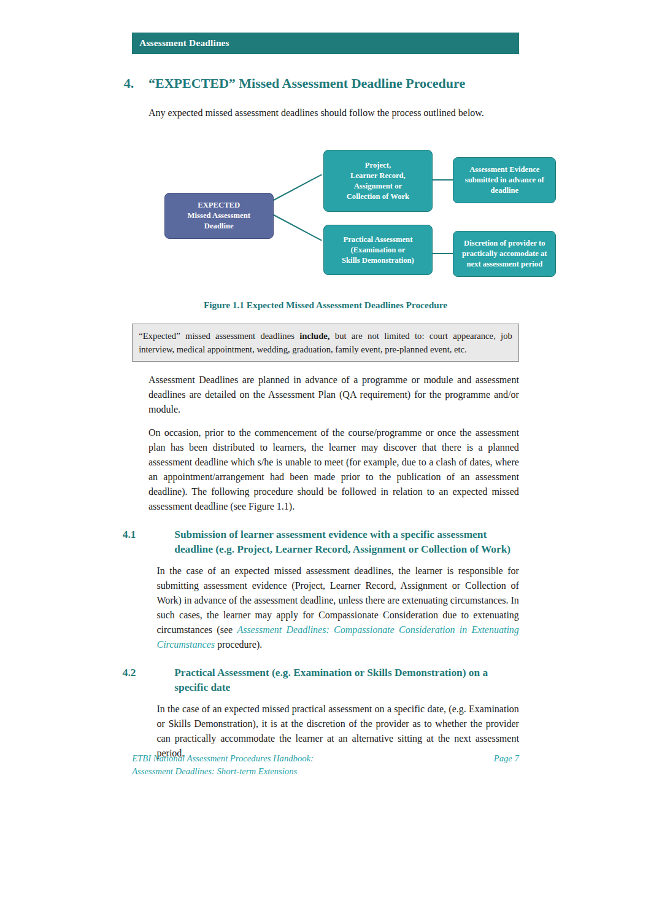Assessment Deadlines
4.“EXPECTED” Missed Assessment Deadline Procedure
Any expected missed assessment deadlines should follow the process outlined below.
EXPECTED
Missed Assessment
Deadline
Project,
Learner Record,
Assignment or
Collection of Work
Practical Assessment
(Examination or
Skills Demonstration)
Assessment Evidence submitted in advance of deadline
Discretion of provider to practically accomodate at next assessment period
Figure 1.1 Expected Missed Assessment Deadlines Procedure
“Expected” missed assessment deadlines include, but are not limited to: court appearance, job interview, medical appointment, wedding, graduation, family event, pre-planned event, etc.
Assessment Deadlines are planned in advance of a programme or module and assessment deadlines are detailed on the Assessment Plan (QA requirement) for the programme and/or module.
On occasion, prior to the commencement of the course/programme or once the assessment plan has been distributed to learners, the learner may discover that there is a planned assessment deadline which s/he is unable to meet (for example, due to a clash of dates, where an appointment/arrangement had been made prior to the publication of an assessment deadline). The following procedure should be followed in relation to an expected missed assessment deadline (see Figure 1.1).
4.1 Submission of learner assessment evidence with a specific assessment deadline (e.g. Project, Learner Record, Assignment or Collection of Work)
In the case of an expected missed assessment deadlines, the learner is responsible for submitting assessment evidence (Project, Learner Record, Assignment or Collection of Work) in advance of the assessment deadline, unless there are extenuating circumstances. In such cases, the learner may apply for Compassionate Consideration due to extenuating circumstances (see Assessment Deadlines: Compassionate Consideration in Extenuating Circumstances procedure).
4.2 Practical Assessment (e.g. Examination or Skills Demonstration) on a specific date
In the case of an expected missed practical assessment on a specific date, (e.g. Examination or Skills Demonstration), it is at the discretion of the provider as to whether the provider can practically accommodate the learner at an alternative sitting at the next assessment period.
ETBI National Assessment Procedures Handbook:
Assessment Deadlines: Short-term Extensions
Page 7